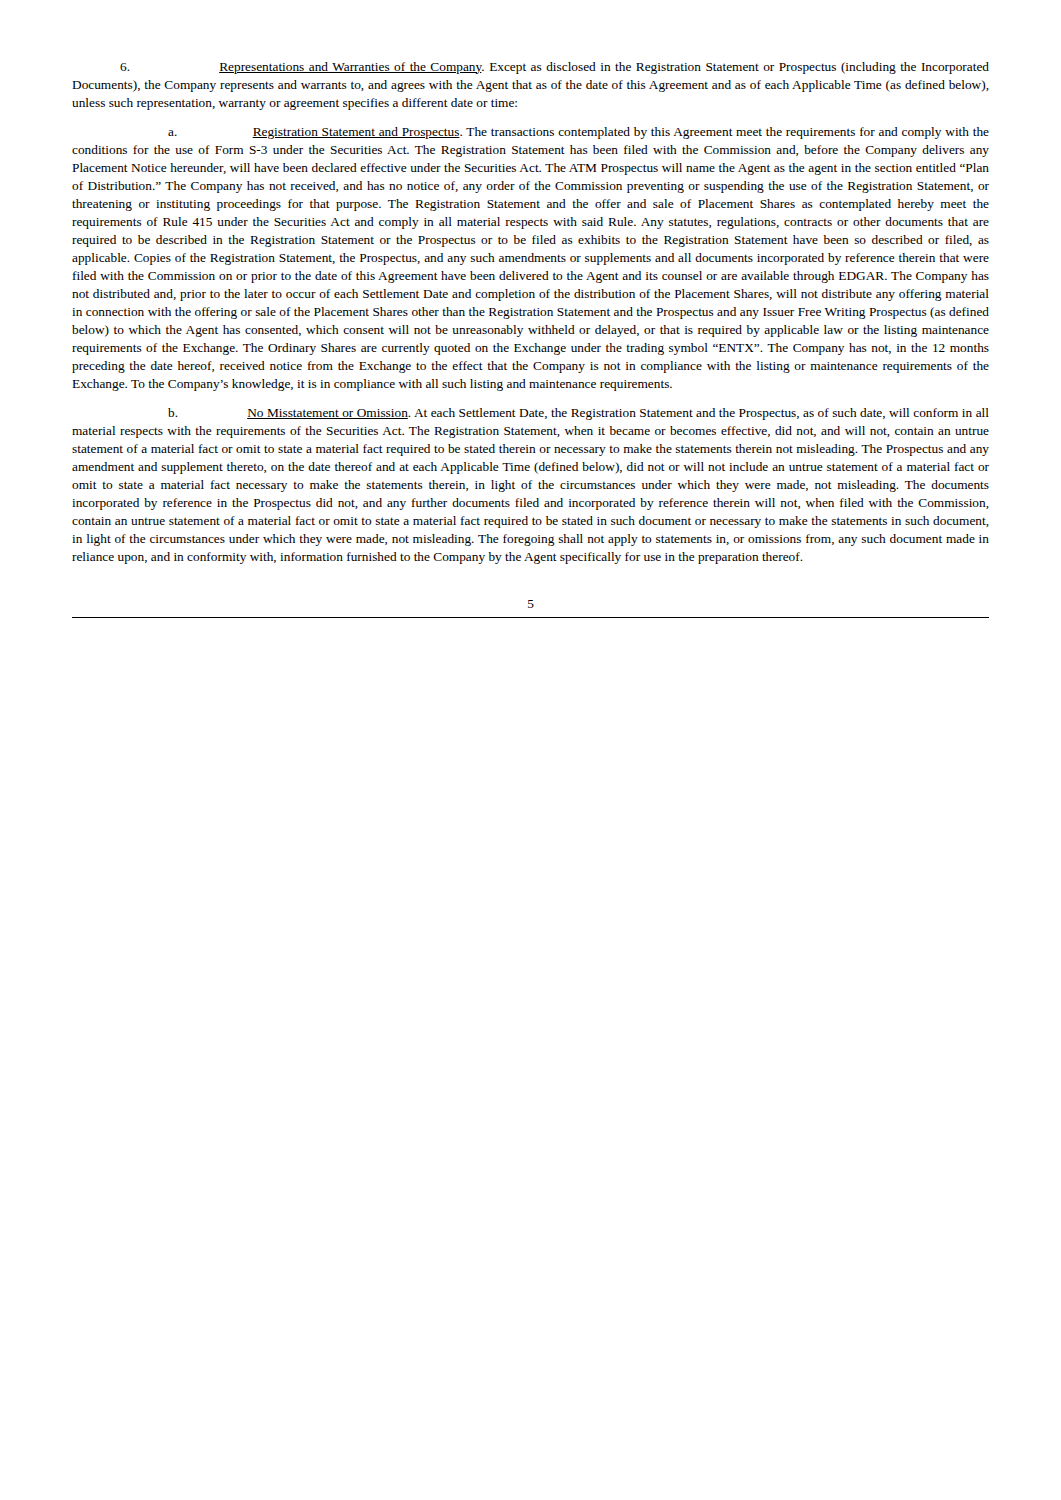6. Representations and Warranties of the Company. Except as disclosed in the Registration Statement or Prospectus (including the Incorporated Documents), the Company represents and warrants to, and agrees with the Agent that as of the date of this Agreement and as of each Applicable Time (as defined below), unless such representation, warranty or agreement specifies a different date or time:
a. Registration Statement and Prospectus. The transactions contemplated by this Agreement meet the requirements for and comply with the conditions for the use of Form S-3 under the Securities Act. The Registration Statement has been filed with the Commission and, before the Company delivers any Placement Notice hereunder, will have been declared effective under the Securities Act. The ATM Prospectus will name the Agent as the agent in the section entitled “Plan of Distribution.” The Company has not received, and has no notice of, any order of the Commission preventing or suspending the use of the Registration Statement, or threatening or instituting proceedings for that purpose. The Registration Statement and the offer and sale of Placement Shares as contemplated hereby meet the requirements of Rule 415 under the Securities Act and comply in all material respects with said Rule. Any statutes, regulations, contracts or other documents that are required to be described in the Registration Statement or the Prospectus or to be filed as exhibits to the Registration Statement have been so described or filed, as applicable. Copies of the Registration Statement, the Prospectus, and any such amendments or supplements and all documents incorporated by reference therein that were filed with the Commission on or prior to the date of this Agreement have been delivered to the Agent and its counsel or are available through EDGAR. The Company has not distributed and, prior to the later to occur of each Settlement Date and completion of the distribution of the Placement Shares, will not distribute any offering material in connection with the offering or sale of the Placement Shares other than the Registration Statement and the Prospectus and any Issuer Free Writing Prospectus (as defined below) to which the Agent has consented, which consent will not be unreasonably withheld or delayed, or that is required by applicable law or the listing maintenance requirements of the Exchange. The Ordinary Shares are currently quoted on the Exchange under the trading symbol “ENTX”. The Company has not, in the 12 months preceding the date hereof, received notice from the Exchange to the effect that the Company is not in compliance with the listing or maintenance requirements of the Exchange. To the Company’s knowledge, it is in compliance with all such listing and maintenance requirements.
b. No Misstatement or Omission. At each Settlement Date, the Registration Statement and the Prospectus, as of such date, will conform in all material respects with the requirements of the Securities Act. The Registration Statement, when it became or becomes effective, did not, and will not, contain an untrue statement of a material fact or omit to state a material fact required to be stated therein or necessary to make the statements therein not misleading. The Prospectus and any amendment and supplement thereto, on the date thereof and at each Applicable Time (defined below), did not or will not include an untrue statement of a material fact or omit to state a material fact necessary to make the statements therein, in light of the circumstances under which they were made, not misleading. The documents incorporated by reference in the Prospectus did not, and any further documents filed and incorporated by reference therein will not, when filed with the Commission, contain an untrue statement of a material fact or omit to state a material fact required to be stated in such document or necessary to make the statements in such document, in light of the circumstances under which they were made, not misleading. The foregoing shall not apply to statements in, or omissions from, any such document made in reliance upon, and in conformity with, information furnished to the Company by the Agent specifically for use in the preparation thereof.
5